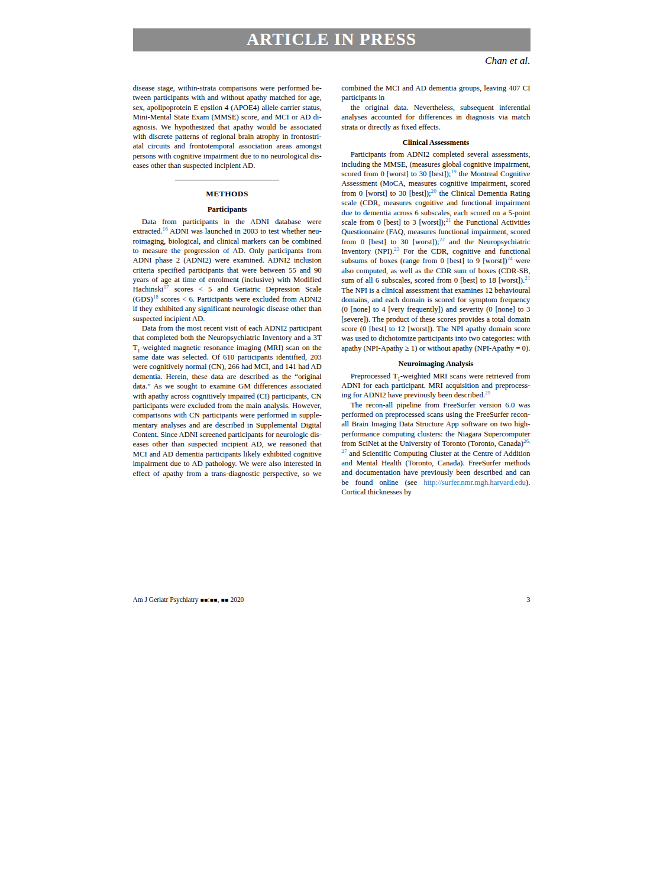ARTICLE IN PRESS
Chan et al.
disease stage, within-strata comparisons were performed between participants with and without apathy matched for age, sex, apolipoprotein E epsilon 4 (APOE4) allele carrier status, Mini-Mental State Exam (MMSE) score, and MCI or AD diagnosis. We hypothesized that apathy would be associated with discrete patterns of regional brain atrophy in frontostriatal circuits and frontotemporal association areas amongst persons with cognitive impairment due to no neurological diseases other than suspected incipient AD.
METHODS
Participants
Data from participants in the ADNI database were extracted.16 ADNI was launched in 2003 to test whether neuroimaging, biological, and clinical markers can be combined to measure the progression of AD. Only participants from ADNI phase 2 (ADNI2) were examined. ADNI2 inclusion criteria specified participants that were between 55 and 90 years of age at time of enrolment (inclusive) with Modified Hachinski17 scores < 5 and Geriatric Depression Scale (GDS)18 scores < 6. Participants were excluded from ADNI2 if they exhibited any significant neurologic disease other than suspected incipient AD.
Data from the most recent visit of each ADNI2 participant that completed both the Neuropsychiatric Inventory and a 3T T1-weighted magnetic resonance imaging (MRI) scan on the same date was selected. Of 610 participants identified, 203 were cognitively normal (CN), 266 had MCI, and 141 had AD dementia. Herein, these data are described as the “original data.” As we sought to examine GM differences associated with apathy across cognitively impaired (CI) participants, CN participants were excluded from the main analysis. However, comparisons with CN participants were performed in supplementary analyses and are described in Supplemental Digital Content. Since ADNI screened participants for neurologic diseases other than suspected incipient AD, we reasoned that MCI and AD dementia participants likely exhibited cognitive impairment due to AD pathology. We were also interested in effect of apathy from a trans-diagnostic perspective, so we combined the MCI and AD dementia groups, leaving 407 CI participants in
the original data. Nevertheless, subsequent inferential analyses accounted for differences in diagnosis via match strata or directly as fixed effects.
Clinical Assessments
Participants from ADNI2 completed several assessments, including the MMSE, (measures global cognitive impairment, scored from 0 [worst] to 30 [best]);19 the Montreal Cognitive Assessment (MoCA, measures cognitive impairment, scored from 0 [worst] to 30 [best]);20 the Clinical Dementia Rating scale (CDR, measures cognitive and functional impairment due to dementia across 6 subscales, each scored on a 5-point scale from 0 [best] to 3 [worst]);21 the Functional Activities Questionnaire (FAQ, measures functional impairment, scored from 0 [best] to 30 [worst]);22 and the Neuropsychiatric Inventory (NPI).23 For the CDR, cognitive and functional subsums of boxes (range from 0 [best] to 9 [worst])24 were also computed, as well as the CDR sum of boxes (CDR-SB, sum of all 6 subscales, scored from 0 [best] to 18 [worst]).21 The NPI is a clinical assessment that examines 12 behavioural domains, and each domain is scored for symptom frequency (0 [none] to 4 [very frequently]) and severity (0 [none] to 3 [severe]). The product of these scores provides a total domain score (0 [best] to 12 [worst]). The NPI apathy domain score was used to dichotomize participants into two categories: with apathy (NPI-Apathy ≥ 1) or without apathy (NPI-Apathy = 0).
Neuroimaging Analysis
Preprocessed T1-weighted MRI scans were retrieved from ADNI for each participant. MRI acquisition and preprocessing for ADNI2 have previously been described.25
The recon-all pipeline from FreeSurfer version 6.0 was performed on preprocessed scans using the FreeSurfer recon-all Brain Imaging Data Structure App software on two high-performance computing clusters: the Niagara Supercomputer from SciNet at the University of Toronto (Toronto, Canada)26, 27 and Scientific Computing Cluster at the Centre of Addition and Mental Health (Toronto, Canada). FreeSurfer methods and documentation have previously been described and can be found online (see http://surfer.nmr.mgh.harvard.edu). Cortical thicknesses by
Am J Geriatr Psychiatry ■■:■■, ■■ 2020
3